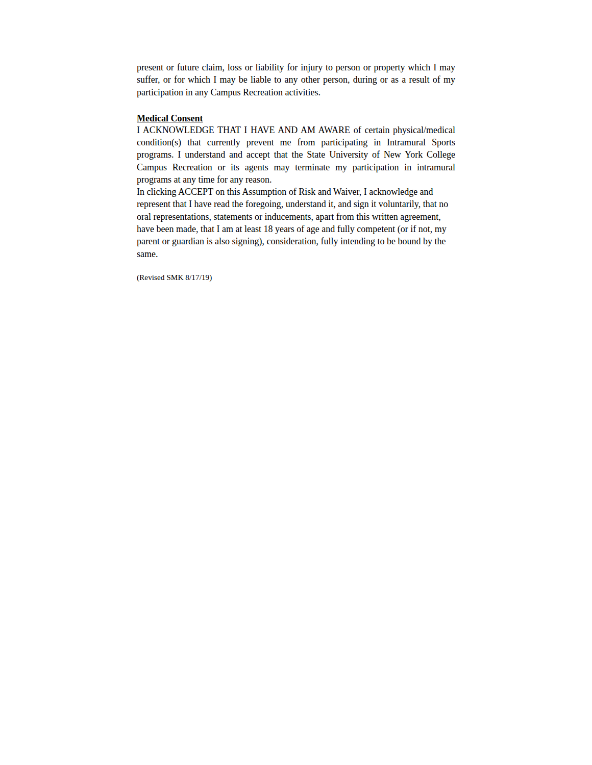present or future claim, loss or liability for injury to person or property which I may suffer, or for which I may be liable to any other person, during or as a result of my participation in any Campus Recreation activities.
Medical Consent
I ACKNOWLEDGE THAT I HAVE AND AM AWARE of certain physical/medical condition(s) that currently prevent me from participating in Intramural Sports programs. I understand and accept that the State University of New York College Campus Recreation or its agents may terminate my participation in intramural programs at any time for any reason.
In clicking ACCEPT on this Assumption of Risk and Waiver, I acknowledge and represent that I have read the foregoing, understand it, and sign it voluntarily, that no oral representations, statements or inducements, apart from this written agreement, have been made, that I am at least 18 years of age and fully competent (or if not, my parent or guardian is also signing), consideration, fully intending to be bound by the same.
(Revised SMK 8/17/19)